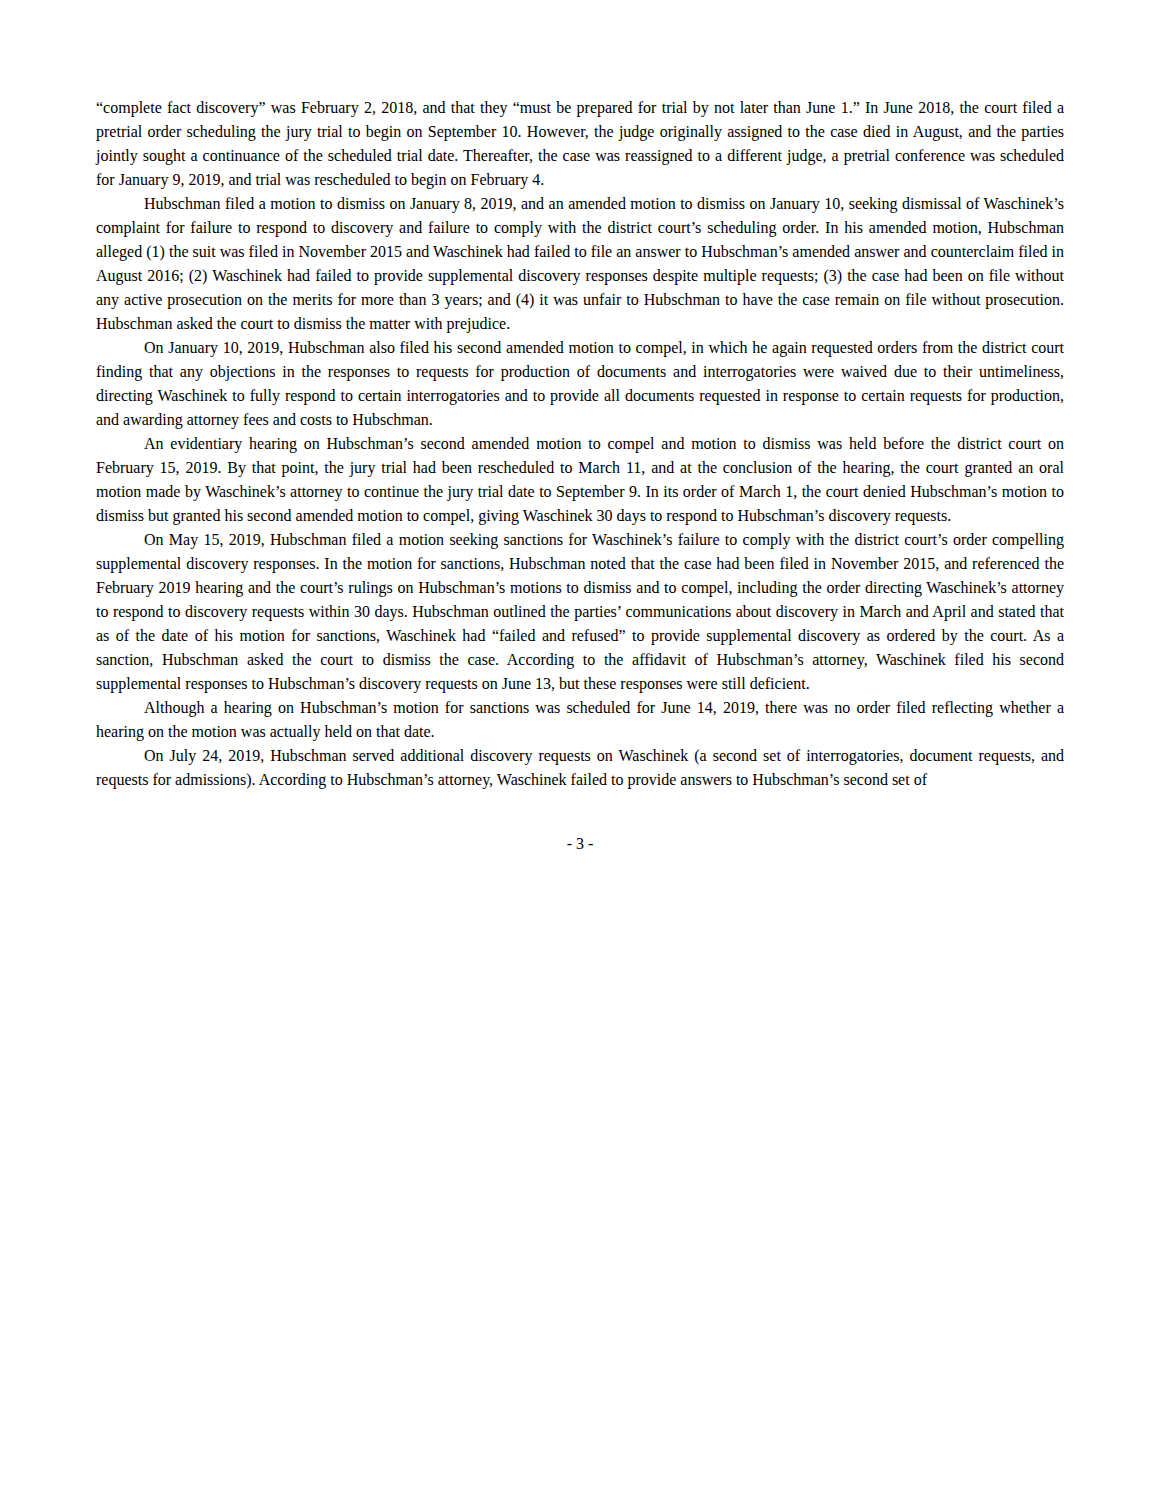“complete fact discovery” was February 2, 2018, and that they “must be prepared for trial by not later than June 1.” In June 2018, the court filed a pretrial order scheduling the jury trial to begin on September 10. However, the judge originally assigned to the case died in August, and the parties jointly sought a continuance of the scheduled trial date. Thereafter, the case was reassigned to a different judge, a pretrial conference was scheduled for January 9, 2019, and trial was rescheduled to begin on February 4.
Hubschman filed a motion to dismiss on January 8, 2019, and an amended motion to dismiss on January 10, seeking dismissal of Waschinek’s complaint for failure to respond to discovery and failure to comply with the district court’s scheduling order. In his amended motion, Hubschman alleged (1) the suit was filed in November 2015 and Waschinek had failed to file an answer to Hubschman’s amended answer and counterclaim filed in August 2016; (2) Waschinek had failed to provide supplemental discovery responses despite multiple requests; (3) the case had been on file without any active prosecution on the merits for more than 3 years; and (4) it was unfair to Hubschman to have the case remain on file without prosecution. Hubschman asked the court to dismiss the matter with prejudice.
On January 10, 2019, Hubschman also filed his second amended motion to compel, in which he again requested orders from the district court finding that any objections in the responses to requests for production of documents and interrogatories were waived due to their untimeliness, directing Waschinek to fully respond to certain interrogatories and to provide all documents requested in response to certain requests for production, and awarding attorney fees and costs to Hubschman.
An evidentiary hearing on Hubschman’s second amended motion to compel and motion to dismiss was held before the district court on February 15, 2019. By that point, the jury trial had been rescheduled to March 11, and at the conclusion of the hearing, the court granted an oral motion made by Waschinek’s attorney to continue the jury trial date to September 9. In its order of March 1, the court denied Hubschman’s motion to dismiss but granted his second amended motion to compel, giving Waschinek 30 days to respond to Hubschman’s discovery requests.
On May 15, 2019, Hubschman filed a motion seeking sanctions for Waschinek’s failure to comply with the district court’s order compelling supplemental discovery responses. In the motion for sanctions, Hubschman noted that the case had been filed in November 2015, and referenced the February 2019 hearing and the court’s rulings on Hubschman’s motions to dismiss and to compel, including the order directing Waschinek’s attorney to respond to discovery requests within 30 days. Hubschman outlined the parties’ communications about discovery in March and April and stated that as of the date of his motion for sanctions, Waschinek had “failed and refused” to provide supplemental discovery as ordered by the court. As a sanction, Hubschman asked the court to dismiss the case. According to the affidavit of Hubschman’s attorney, Waschinek filed his second supplemental responses to Hubschman’s discovery requests on June 13, but these responses were still deficient.
Although a hearing on Hubschman’s motion for sanctions was scheduled for June 14, 2019, there was no order filed reflecting whether a hearing on the motion was actually held on that date.
On July 24, 2019, Hubschman served additional discovery requests on Waschinek (a second set of interrogatories, document requests, and requests for admissions). According to Hubschman’s attorney, Waschinek failed to provide answers to Hubschman’s second set of
- 3 -